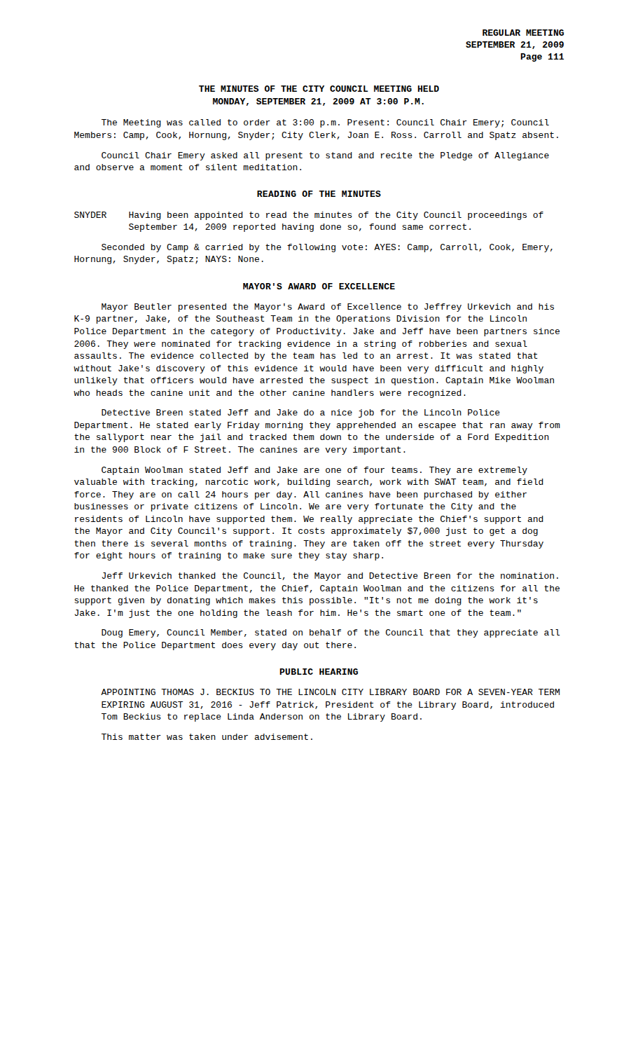REGULAR MEETING
SEPTEMBER 21, 2009
Page 111
THE MINUTES OF THE CITY COUNCIL MEETING HELD
MONDAY, SEPTEMBER 21, 2009 AT 3:00 P.M.
The Meeting was called to order at 3:00 p.m. Present: Council Chair Emery; Council Members: Camp, Cook, Hornung, Snyder; City Clerk, Joan E. Ross. Carroll and Spatz absent.
Council Chair Emery asked all present to stand and recite the Pledge of Allegiance and observe a moment of silent meditation.
READING OF THE MINUTES
SNYDERHaving been appointed to read the minutes of the City Council proceedings of September 14, 2009 reported having done so, found same correct.
Seconded by Camp & carried by the following vote: AYES: Camp, Carroll, Cook, Emery, Hornung, Snyder, Spatz; NAYS: None.
MAYOR'S AWARD OF EXCELLENCE
Mayor Beutler presented the Mayor's Award of Excellence to Jeffrey Urkevich and his K-9 partner, Jake, of the Southeast Team in the Operations Division for the Lincoln Police Department in the category of Productivity. Jake and Jeff have been partners since 2006. They were nominated for tracking evidence in a string of robberies and sexual assaults. The evidence collected by the team has led to an arrest. It was stated that without Jake's discovery of this evidence it would have been very difficult and highly unlikely that officers would have arrested the suspect in question. Captain Mike Woolman who heads the canine unit and the other canine handlers were recognized.
Detective Breen stated Jeff and Jake do a nice job for the Lincoln Police Department. He stated early Friday morning they apprehended an escapee that ran away from the sallyport near the jail and tracked them down to the underside of a Ford Expedition in the 900 Block of F Street. The canines are very important.
Captain Woolman stated Jeff and Jake are one of four teams. They are extremely valuable with tracking, narcotic work, building search, work with SWAT team, and field force. They are on call 24 hours per day. All canines have been purchased by either businesses or private citizens of Lincoln. We are very fortunate the City and the residents of Lincoln have supported them. We really appreciate the Chief's support and the Mayor and City Council's support. It costs approximately $7,000 just to get a dog then there is several months of training. They are taken off the street every Thursday for eight hours of training to make sure they stay sharp.
Jeff Urkevich thanked the Council, the Mayor and Detective Breen for the nomination. He thanked the Police Department, the Chief, Captain Woolman and the citizens for all the support given by donating which makes this possible. "It's not me doing the work it's Jake. I'm just the one holding the leash for him. He's the smart one of the team."
Doug Emery, Council Member, stated on behalf of the Council that they appreciate all that the Police Department does every day out there.
PUBLIC HEARING
APPOINTING THOMAS J. BECKIUS TO THE LINCOLN CITY LIBRARY BOARD FOR A SEVEN-YEAR TERM EXPIRING AUGUST 31, 2016 - Jeff Patrick, President of the Library Board, introduced Tom Beckius to replace Linda Anderson on the Library Board.
This matter was taken under advisement.